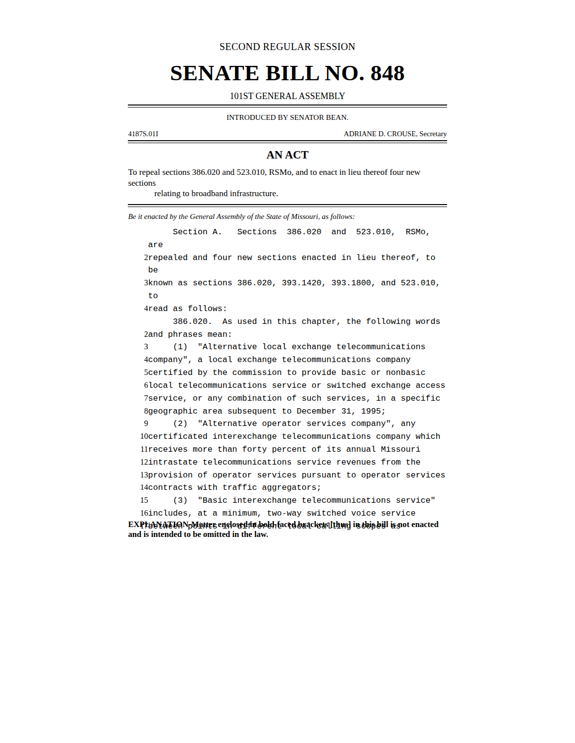SECOND REGULAR SESSION
SENATE BILL NO. 848
101ST GENERAL ASSEMBLY
INTRODUCED BY SENATOR BEAN.
4187S.01I ADRIANE D. CROUSE, Secretary
AN ACT
To repeal sections 386.020 and 523.010, RSMo, and to enact in lieu thereof four new sections relating to broadband infrastructure.
Be it enacted by the General Assembly of the State of Missouri, as follows:
| | Section A. Sections 386.020 and 523.010, RSMo, are |
| 2 | repealed and four new sections enacted in lieu thereof, to be |
| 3 | known as sections 386.020, 393.1420, 393.1800, and 523.010, to |
| 4 | read as follows: |
| | 386.020. As used in this chapter, the following words |
| 2 | and phrases mean: |
| 3 | (1) "Alternative local exchange telecommunications |
| 4 | company", a local exchange telecommunications company |
| 5 | certified by the commission to provide basic or nonbasic |
| 6 | local telecommunications service or switched exchange access |
| 7 | service, or any combination of such services, in a specific |
| 8 | geographic area subsequent to December 31, 1995; |
| 9 | (2) "Alternative operator services company", any |
| 10 | certificated interexchange telecommunications company which |
| 11 | receives more than forty percent of its annual Missouri |
| 12 | intrastate telecommunications service revenues from the |
| 13 | provision of operator services pursuant to operator services |
| 14 | contracts with traffic aggregators; |
| 15 | (3) "Basic interexchange telecommunications service" |
| 16 | includes, at a minimum, two-way switched voice service |
| 17 | between points in different local calling scopes as |
EXPLANATION-Matter enclosed in bold-faced brackets [thus] in this bill is not enacted and is intended to be omitted in the law.